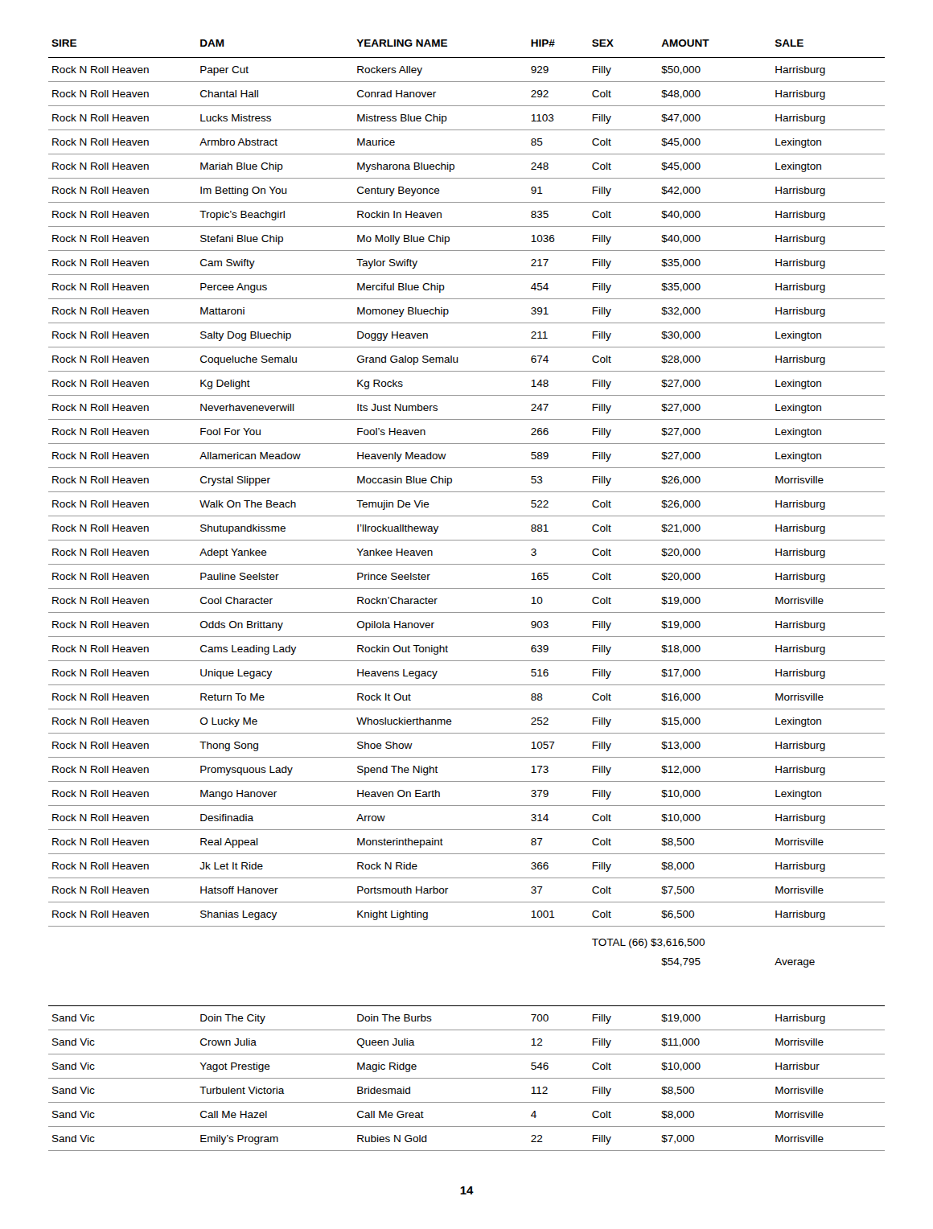| SIRE | DAM | YEARLING NAME | HIP# | SEX | AMOUNT | SALE |
| --- | --- | --- | --- | --- | --- | --- |
| Rock N Roll Heaven | Paper Cut | Rockers Alley | 929 | Filly | $50,000 | Harrisburg |
| Rock N Roll Heaven | Chantal Hall | Conrad Hanover | 292 | Colt | $48,000 | Harrisburg |
| Rock N Roll Heaven | Lucks Mistress | Mistress Blue Chip | 1103 | Filly | $47,000 | Harrisburg |
| Rock N Roll Heaven | Armbro Abstract | Maurice | 85 | Colt | $45,000 | Lexington |
| Rock N Roll Heaven | Mariah Blue Chip | Mysharona Bluechip | 248 | Colt | $45,000 | Lexington |
| Rock N Roll Heaven | Im Betting On You | Century Beyonce | 91 | Filly | $42,000 | Harrisburg |
| Rock N Roll Heaven | Tropic’s Beachgirl | Rockin In Heaven | 835 | Colt | $40,000 | Harrisburg |
| Rock N Roll Heaven | Stefani Blue Chip | Mo Molly Blue Chip | 1036 | Filly | $40,000 | Harrisburg |
| Rock N Roll Heaven | Cam Swifty | Taylor Swifty | 217 | Filly | $35,000 | Harrisburg |
| Rock N Roll Heaven | Percee Angus | Merciful Blue Chip | 454 | Filly | $35,000 | Harrisburg |
| Rock N Roll Heaven | Mattaroni | Momoney Bluechip | 391 | Filly | $32,000 | Harrisburg |
| Rock N Roll Heaven | Salty Dog Bluechip | Doggy Heaven | 211 | Filly | $30,000 | Lexington |
| Rock N Roll Heaven | Coqueluche Semalu | Grand Galop Semalu | 674 | Colt | $28,000 | Harrisburg |
| Rock N Roll Heaven | Kg Delight | Kg Rocks | 148 | Filly | $27,000 | Lexington |
| Rock N Roll Heaven | Neverhaveneverwill | Its Just Numbers | 247 | Filly | $27,000 | Lexington |
| Rock N Roll Heaven | Fool For You | Fool’s Heaven | 266 | Filly | $27,000 | Lexington |
| Rock N Roll Heaven | Allamerican Meadow | Heavenly Meadow | 589 | Filly | $27,000 | Lexington |
| Rock N Roll Heaven | Crystal Slipper | Moccasin Blue Chip | 53 | Filly | $26,000 | Morrisville |
| Rock N Roll Heaven | Walk On The Beach | Temujin De Vie | 522 | Colt | $26,000 | Harrisburg |
| Rock N Roll Heaven | Shutupandkissme | I’llrockualltheway | 881 | Colt | $21,000 | Harrisburg |
| Rock N Roll Heaven | Adept Yankee | Yankee Heaven | 3 | Colt | $20,000 | Harrisburg |
| Rock N Roll Heaven | Pauline Seelster | Prince Seelster | 165 | Colt | $20,000 | Harrisburg |
| Rock N Roll Heaven | Cool Character | Rockn’Character | 10 | Colt | $19,000 | Morrisville |
| Rock N Roll Heaven | Odds On Brittany | Opilola Hanover | 903 | Filly | $19,000 | Harrisburg |
| Rock N Roll Heaven | Cams Leading Lady | Rockin Out Tonight | 639 | Filly | $18,000 | Harrisburg |
| Rock N Roll Heaven | Unique Legacy | Heavens Legacy | 516 | Filly | $17,000 | Harrisburg |
| Rock N Roll Heaven | Return To Me | Rock It Out | 88 | Colt | $16,000 | Morrisville |
| Rock N Roll Heaven | O Lucky Me | Whosluckierthanme | 252 | Filly | $15,000 | Lexington |
| Rock N Roll Heaven | Thong Song | Shoe Show | 1057 | Filly | $13,000 | Harrisburg |
| Rock N Roll Heaven | Promysquous Lady | Spend The Night | 173 | Filly | $12,000 | Harrisburg |
| Rock N Roll Heaven | Mango Hanover | Heaven On Earth | 379 | Filly | $10,000 | Lexington |
| Rock N Roll Heaven | Desifinadia | Arrow | 314 | Colt | $10,000 | Harrisburg |
| Rock N Roll Heaven | Real Appeal | Monsterinthepaint | 87 | Colt | $8,500 | Morrisville |
| Rock N Roll Heaven | Jk Let It Ride | Rock N Ride | 366 | Filly | $8,000 | Harrisburg |
| Rock N Roll Heaven | Hatsoff Hanover | Portsmouth Harbor | 37 | Colt | $7,500 | Morrisville |
| Rock N Roll Heaven | Shanias Legacy | Knight Lighting | 1001 | Colt | $6,500 | Harrisburg |
| | | | | TOTAL (66) $3,616,500 |
| | | | | | $54,795 | Average |
| Sand Vic | Doin The City | Doin The Burbs | 700 | Filly | $19,000 | Harrisburg |
| Sand Vic | Crown Julia | Queen Julia | 12 | Filly | $11,000 | Morrisville |
| Sand Vic | Yagot Prestige | Magic Ridge | 546 | Colt | $10,000 | Harrisbur |
| Sand Vic | Turbulent Victoria | Bridesmaid | 112 | Filly | $8,500 | Morrisville |
| Sand Vic | Call Me Hazel | Call Me Great | 4 | Colt | $8,000 | Morrisville |
| Sand Vic | Emily’s Program | Rubies N Gold | 22 | Filly | $7,000 | Morrisville |
14